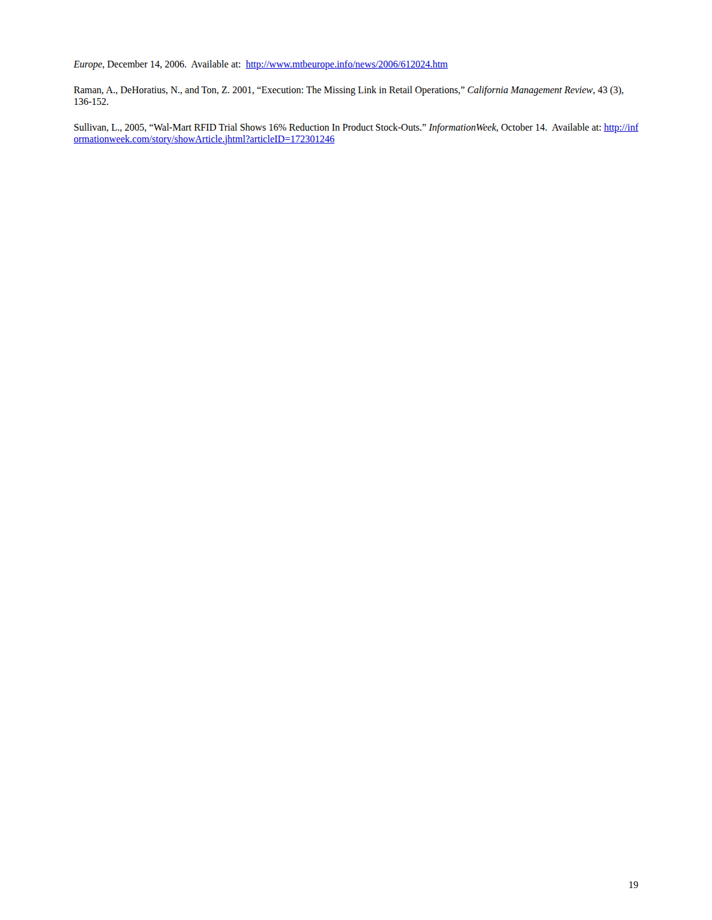Europe, December 14, 2006. Available at: http://www.mtbeurope.info/news/2006/612024.htm
Raman, A., DeHoratius, N., and Ton, Z. 2001, “Execution: The Missing Link in Retail Operations,” California Management Review, 43 (3), 136-152.
Sullivan, L., 2005, “Wal-Mart RFID Trial Shows 16% Reduction In Product Stock-Outs.” InformationWeek, October 14. Available at: http://informationweek.com/story/showArticle.jhtml?articleID=172301246
19